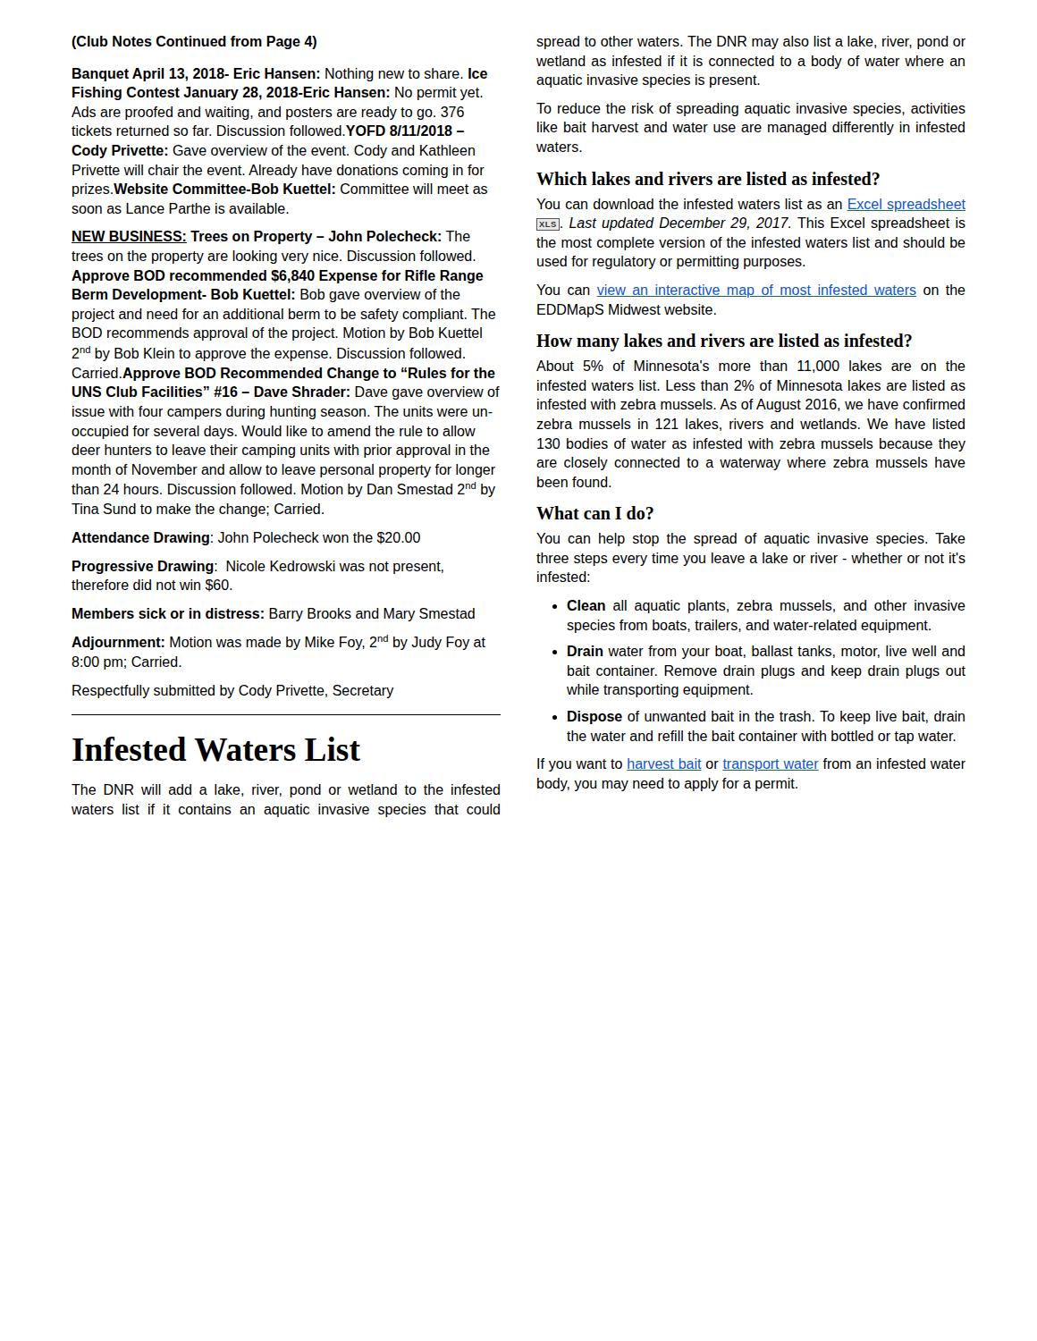(Club Notes Continued from Page 4)
Banquet April 13, 2018- Eric Hansen: Nothing new to share. Ice Fishing Contest January 28, 2018-Eric Hansen: No permit yet. Ads are proofed and waiting, and posters are ready to go. 376 tickets returned so far. Discussion followed.YOFD 8/11/2018 – Cody Privette: Gave overview of the event. Cody and Kathleen Privette will chair the event. Already have donations coming in for prizes.Website Committee-Bob Kuettel: Committee will meet as soon as Lance Parthe is available.
NEW BUSINESS: Trees on Property – John Polecheck: The trees on the property are looking very nice. Discussion followed. Approve BOD recommended $6,840 Expense for Rifle Range Berm Development- Bob Kuettel: Bob gave overview of the project and need for an additional berm to be safety compliant. The BOD recommends approval of the project. Motion by Bob Kuettel 2nd by Bob Klein to approve the expense. Discussion followed. Carried.Approve BOD Recommended Change to “Rules for the UNS Club Facilities” #16 – Dave Shrader: Dave gave overview of issue with four campers during hunting season. The units were un-occupied for several days. Would like to amend the rule to allow deer hunters to leave their camping units with prior approval in the month of November and allow to leave personal property for longer than 24 hours. Discussion followed. Motion by Dan Smestad 2nd by Tina Sund to make the change; Carried.
Attendance Drawing: John Polecheck won the $20.00
Progressive Drawing: Nicole Kedrowski was not present, therefore did not win $60.
Members sick or in distress: Barry Brooks and Mary Smestad
Adjournment: Motion was made by Mike Foy, 2nd by Judy Foy at 8:00 pm; Carried.
Respectfully submitted by Cody Privette, Secretary
Infested Waters List
The DNR will add a lake, river, pond or wetland to the infested waters list if it contains an aquatic invasive species that could spread to other waters. The DNR may also list a lake, river, pond or wetland as infested if it is connected to a body of water where an aquatic invasive species is present.
To reduce the risk of spreading aquatic invasive species, activities like bait harvest and water use are managed differently in infested waters.
Which lakes and rivers are listed as infested?
You can download the infested waters list as an Excel spreadsheet XLS. Last updated December 29, 2017. This Excel spreadsheet is the most complete version of the infested waters list and should be used for regulatory or permitting purposes.
You can view an interactive map of most infested waters on the EDDMapS Midwest website.
How many lakes and rivers are listed as infested?
About 5% of Minnesota's more than 11,000 lakes are on the infested waters list. Less than 2% of Minnesota lakes are listed as infested with zebra mussels. As of August 2016, we have confirmed zebra mussels in 121 lakes, rivers and wetlands. We have listed 130 bodies of water as infested with zebra mussels because they are closely connected to a waterway where zebra mussels have been found.
What can I do?
You can help stop the spread of aquatic invasive species. Take three steps every time you leave a lake or river - whether or not it's infested:
Clean all aquatic plants, zebra mussels, and other invasive species from boats, trailers, and water-related equipment.
Drain water from your boat, ballast tanks, motor, live well and bait container. Remove drain plugs and keep drain plugs out while transporting equipment.
Dispose of unwanted bait in the trash. To keep live bait, drain the water and refill the bait container with bottled or tap water.
If you want to harvest bait or transport water from an infested water body, you may need to apply for a permit.